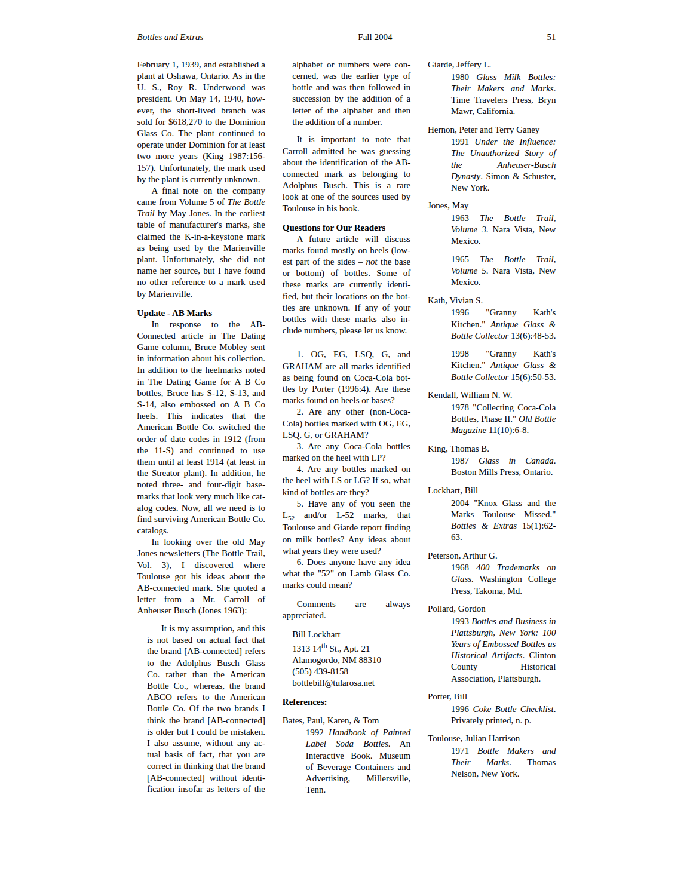Bottles and Extras Fall 2004 51
February 1, 1939, and established a plant at Oshawa, Ontario. As in the U. S., Roy R. Underwood was president. On May 14, 1940, however, the short-lived branch was sold for $618,270 to the Dominion Glass Co. The plant continued to operate under Dominion for at least two more years (King 1987:156-157). Unfortunately, the mark used by the plant is currently unknown.
A final note on the company came from Volume 5 of The Bottle Trail by May Jones. In the earliest table of manufacturer's marks, she claimed the K-in-a-keystone mark as being used by the Marienville plant. Unfortunately, she did not name her source, but I have found no other reference to a mark used by Marienville.
Update - AB Marks
In response to the AB-Connected article in The Dating Game column, Bruce Mobley sent in information about his collection. In addition to the heelmarks noted in The Dating Game for A B Co bottles, Bruce has S-12, S-13, and S-14, also embossed on A B Co heels. This indicates that the American Bottle Co. switched the order of date codes in 1912 (from the 11-S) and continued to use them until at least 1914 (at least in the Streator plant). In addition, he noted three- and four-digit basemarks that look very much like catalog codes. Now, all we need is to find surviving American Bottle Co. catalogs.
In looking over the old May Jones newsletters (The Bottle Trail, Vol. 3), I discovered where Toulouse got his ideas about the AB-connected mark. She quoted a letter from a Mr. Carroll of Anheuser Busch (Jones 1963):
It is my assumption, and this is not based on actual fact that the brand [AB-connected] refers to the Adolphus Busch Glass Co. rather than the American Bottle Co., whereas, the brand ABCO refers to the American Bottle Co. Of the two brands I think the brand [AB-connected] is older but I could be mistaken. I also assume, without any actual basis of fact, that you are correct in thinking that the brand [AB-connected] without identification insofar as letters of the alphabet or numbers were concerned, was the earlier type of bottle and was then followed in succession by the addition of a letter of the alphabet and then the addition of a number.
It is important to note that Carroll admitted he was guessing about the identification of the AB-connected mark as belonging to Adolphus Busch. This is a rare look at one of the sources used by Toulouse in his book.
Questions for Our Readers
A future article will discuss marks found mostly on heels (lowest part of the sides – not the base or bottom) of bottles. Some of these marks are currently identified, but their locations on the bottles are unknown. If any of your bottles with these marks also include numbers, please let us know.
1. OG, EG, LSQ, G, and GRAHAM are all marks identified as being found on Coca-Cola bottles by Porter (1996:4). Are these marks found on heels or bases?
2. Are any other (non-Coca-Cola) bottles marked with OG, EG, LSQ, G, or GRAHAM?
3. Are any Coca-Cola bottles marked on the heel with LP?
4. Are any bottles marked on the heel with LS or LG? If so, what kind of bottles are they?
5. Have any of you seen the L52 and/or L-52 marks, that Toulouse and Giarde report finding on milk bottles? Any ideas about what years they were used?
6. Does anyone have any idea what the "52" on Lamb Glass Co. marks could mean?
Comments are always appreciated.
Bill Lockhart
1313 14th St., Apt. 21
Alamogordo, NM 88310
(505) 439-8158
bottlebill@tularosa.net
References:
Bates, Paul, Karen, & Tom 1992 Handbook of Painted Label Soda Bottles. An Interactive Book. Museum of Beverage Containers and Advertising, Millersville, Tenn.
Giarde, Jeffery L. 1980 Glass Milk Bottles: Their Makers and Marks. Time Travelers Press, Bryn Mawr, California.
Hernon, Peter and Terry Ganey 1991 Under the Influence: The Unauthorized Story of the Anheuser-Busch Dynasty. Simon & Schuster, New York.
Jones, May 1963 The Bottle Trail, Volume 3. Nara Vista, New Mexico. 1965 The Bottle Trail, Volume 5. Nara Vista, New Mexico.
Kath, Vivian S. 1996 "Granny Kath's Kitchen." Antique Glass & Bottle Collector 13(6):48-53. 1998 "Granny Kath's Kitchen." Antique Glass & Bottle Collector 15(6):50-53.
Kendall, William N. W. 1978 "Collecting Coca-Cola Bottles, Phase II." Old Bottle Magazine 11(10):6-8.
King, Thomas B. 1987 Glass in Canada. Boston Mills Press, Ontario.
Lockhart, Bill 2004 "Knox Glass and the Marks Toulouse Missed." Bottles & Extras 15(1):62-63.
Peterson, Arthur G. 1968 400 Trademarks on Glass. Washington College Press, Takoma, Md.
Pollard, Gordon 1993 Bottles and Business in Plattsburgh, New York: 100 Years of Embossed Bottles as Historical Artifacts. Clinton County Historical Association, Plattsburgh.
Porter, Bill 1996 Coke Bottle Checklist. Privately printed, n. p.
Toulouse, Julian Harrison 1971 Bottle Makers and Their Marks. Thomas Nelson, New York.